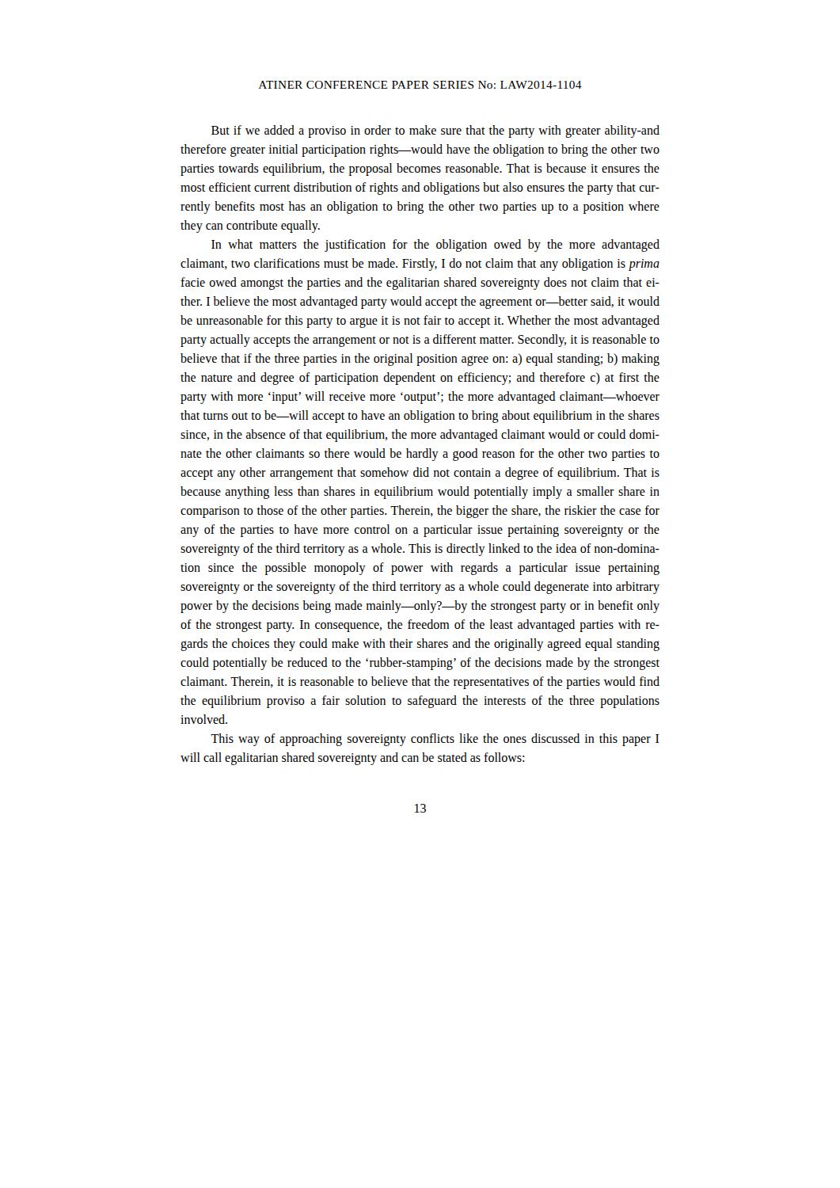ATINER CONFERENCE PAPER SERIES No: LAW2014-1104
But if we added a proviso in order to make sure that the party with greater ability-and therefore greater initial participation rights—would have the obligation to bring the other two parties towards equilibrium, the proposal becomes reasonable. That is because it ensures the most efficient current distribution of rights and obligations but also ensures the party that currently benefits most has an obligation to bring the other two parties up to a position where they can contribute equally.
In what matters the justification for the obligation owed by the more advantaged claimant, two clarifications must be made. Firstly, I do not claim that any obligation is prima facie owed amongst the parties and the egalitarian shared sovereignty does not claim that either. I believe the most advantaged party would accept the agreement or—better said, it would be unreasonable for this party to argue it is not fair to accept it. Whether the most advantaged party actually accepts the arrangement or not is a different matter. Secondly, it is reasonable to believe that if the three parties in the original position agree on: a) equal standing; b) making the nature and degree of participation dependent on efficiency; and therefore c) at first the party with more ‘input’ will receive more ‘output’; the more advantaged claimant—whoever that turns out to be—will accept to have an obligation to bring about equilibrium in the shares since, in the absence of that equilibrium, the more advantaged claimant would or could dominate the other claimants so there would be hardly a good reason for the other two parties to accept any other arrangement that somehow did not contain a degree of equilibrium. That is because anything less than shares in equilibrium would potentially imply a smaller share in comparison to those of the other parties. Therein, the bigger the share, the riskier the case for any of the parties to have more control on a particular issue pertaining sovereignty or the sovereignty of the third territory as a whole. This is directly linked to the idea of non-domination since the possible monopoly of power with regards a particular issue pertaining sovereignty or the sovereignty of the third territory as a whole could degenerate into arbitrary power by the decisions being made mainly—only?—by the strongest party or in benefit only of the strongest party. In consequence, the freedom of the least advantaged parties with regards the choices they could make with their shares and the originally agreed equal standing could potentially be reduced to the ‘rubber-stamping’ of the decisions made by the strongest claimant. Therein, it is reasonable to believe that the representatives of the parties would find the equilibrium proviso a fair solution to safeguard the interests of the three populations involved.
This way of approaching sovereignty conflicts like the ones discussed in this paper I will call egalitarian shared sovereignty and can be stated as follows:
13